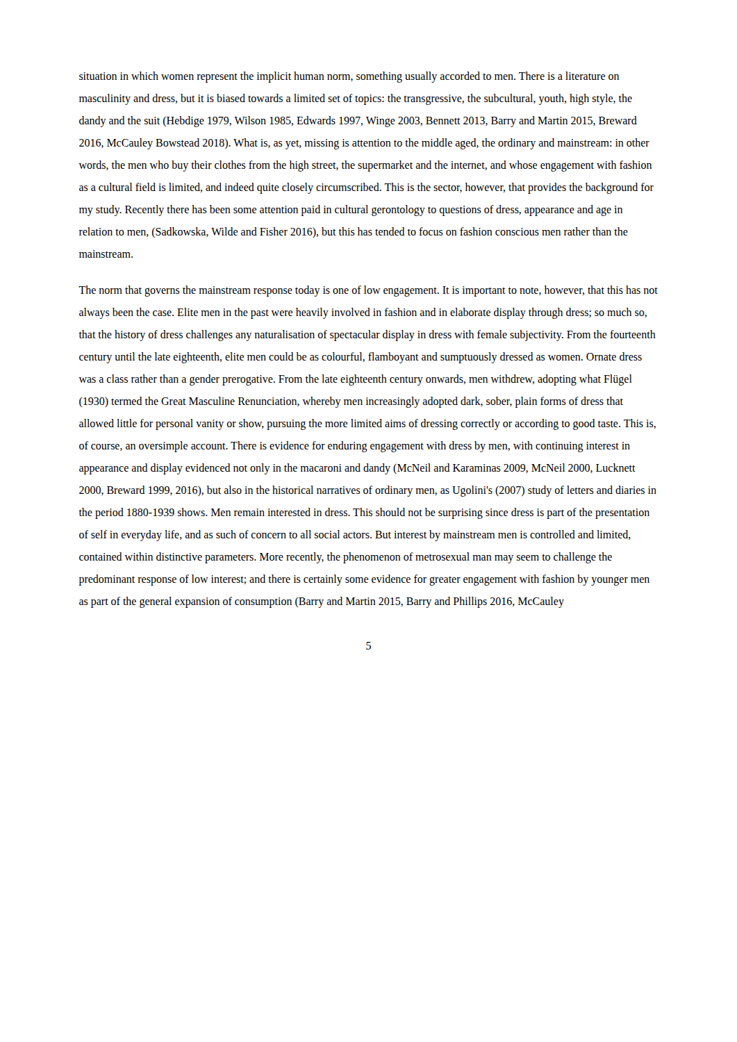situation in which women represent the implicit human norm, something usually accorded to men. There is a literature on masculinity and dress, but it is biased towards a limited set of topics: the transgressive, the subcultural, youth, high style, the dandy and the suit (Hebdige 1979, Wilson 1985, Edwards 1997, Winge 2003, Bennett 2013, Barry and Martin 2015, Breward 2016, McCauley Bowstead 2018). What is, as yet, missing is attention to the middle aged, the ordinary and mainstream: in other words, the men who buy their clothes from the high street, the supermarket and the internet, and whose engagement with fashion as a cultural field is limited, and indeed quite closely circumscribed. This is the sector, however, that provides the background for my study. Recently there has been some attention paid in cultural gerontology to questions of dress, appearance and age in relation to men, (Sadkowska, Wilde and Fisher 2016), but this has tended to focus on fashion conscious men rather than the mainstream.
The norm that governs the mainstream response today is one of low engagement. It is important to note, however, that this has not always been the case. Elite men in the past were heavily involved in fashion and in elaborate display through dress; so much so, that the history of dress challenges any naturalisation of spectacular display in dress with female subjectivity. From the fourteenth century until the late eighteenth, elite men could be as colourful, flamboyant and sumptuously dressed as women. Ornate dress was a class rather than a gender prerogative. From the late eighteenth century onwards, men withdrew, adopting what Flügel (1930) termed the Great Masculine Renunciation, whereby men increasingly adopted dark, sober, plain forms of dress that allowed little for personal vanity or show, pursuing the more limited aims of dressing correctly or according to good taste. This is, of course, an oversimple account. There is evidence for enduring engagement with dress by men, with continuing interest in appearance and display evidenced not only in the macaroni and dandy (McNeil and Karaminas 2009, McNeil 2000, Lucknett 2000, Breward 1999, 2016), but also in the historical narratives of ordinary men, as Ugolini's (2007) study of letters and diaries in the period 1880-1939 shows. Men remain interested in dress. This should not be surprising since dress is part of the presentation of self in everyday life, and as such of concern to all social actors. But interest by mainstream men is controlled and limited, contained within distinctive parameters. More recently, the phenomenon of metrosexual man may seem to challenge the predominant response of low interest; and there is certainly some evidence for greater engagement with fashion by younger men as part of the general expansion of consumption (Barry and Martin 2015, Barry and Phillips 2016, McCauley
5